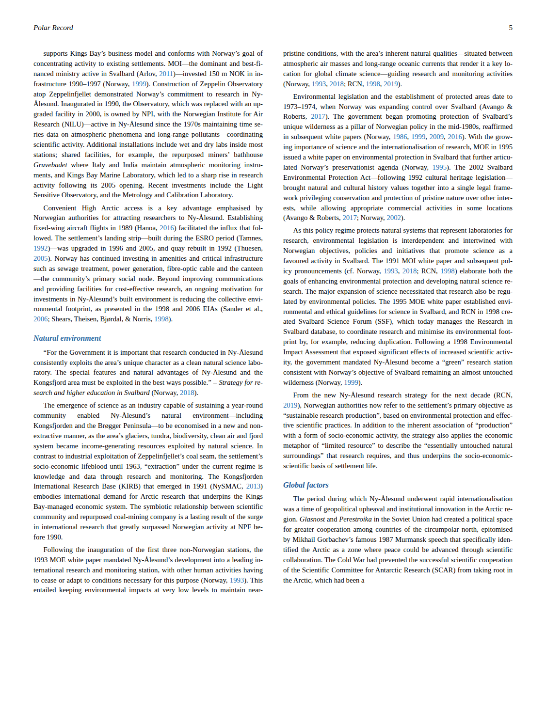Polar Record 5
supports Kings Bay’s business model and conforms with Norway’s goal of concentrating activity to existing settlements. MOI—the dominant and best-financed ministry active in Svalbard (Arlov, 2011)—invested 150 m NOK in infrastructure 1990–1997 (Norway, 1999). Construction of Zeppelin Observatory atop Zeppelinfjellet demonstrated Norway’s commitment to research in Ny-Ålesund. Inaugurated in 1990, the Observatory, which was replaced with an upgraded facility in 2000, is owned by NPI, with the Norwegian Institute for Air Research (NILU)—active in Ny-Ålesund since the 1970s maintaining time series data on atmospheric phenomena and long-range pollutants—coordinating scientific activity. Additional installations include wet and dry labs inside most stations; shared facilities, for example, the repurposed miners’ bathhouse Gruvebadet where Italy and India maintain atmospheric monitoring instruments, and Kings Bay Marine Laboratory, which led to a sharp rise in research activity following its 2005 opening. Recent investments include the Light Sensitive Observatory, and the Metrology and Calibration Laboratory.
Convenient High Arctic access is a key advantage emphasised by Norwegian authorities for attracting researchers to Ny-Ålesund. Establishing fixed-wing aircraft flights in 1989 (Hanoa, 2016) facilitated the influx that followed. The settlement’s landing strip—built during the ESRO period (Tamnes, 1992)—was upgraded in 1996 and 2005, and quay rebuilt in 1992 (Thuesen, 2005). Norway has continued investing in amenities and critical infrastructure such as sewage treatment, power generation, fibre-optic cable and the canteen—the community’s primary social node. Beyond improving communications and providing facilities for cost-effective research, an ongoing motivation for investments in Ny-Ålesund’s built environment is reducing the collective environmental footprint, as presented in the 1998 and 2006 EIAs (Sander et al., 2006; Shears, Theisen, Bjørdal, & Norris, 1998).
Natural environment
“For the Government it is important that research conducted in Ny-Ålesund consistently exploits the area’s unique character as a clean natural science laboratory. The special features and natural advantages of Ny-Ålesund and the Kongsfjord area must be exploited in the best ways possible.” – Strategy for research and higher education in Svalbard (Norway, 2018).
The emergence of science as an industry capable of sustaining a year-round community enabled Ny-Ålesund’s natural environment—including Kongsfjorden and the Brøgger Peninsula—to be economised in a new and non-extractive manner, as the area’s glaciers, tundra, biodiversity, clean air and fjord system became income-generating resources exploited by natural science. In contrast to industrial exploitation of Zeppelinfjellet’s coal seam, the settlement’s socio-economic lifeblood until 1963, “extraction” under the current regime is knowledge and data through research and monitoring. The Kongsfjorden International Research Base (KIRB) that emerged in 1991 (NySMAC, 2013) embodies international demand for Arctic research that underpins the Kings Bay-managed economic system. The symbiotic relationship between scientific community and repurposed coal-mining company is a lasting result of the surge in international research that greatly surpassed Norwegian activity at NPF before 1990.
Following the inauguration of the first three non-Norwegian stations, the 1993 MOE white paper mandated Ny-Ålesund’s development into a leading international research and monitoring station, with other human activities having to cease or adapt to conditions necessary for this purpose (Norway, 1993). This entailed keeping environmental impacts at very low levels to maintain near-pristine conditions, with the area’s inherent natural qualities—situated between atmospheric air masses and long-range oceanic currents that render it a key location for global climate science—guiding research and monitoring activities (Norway, 1993, 2018; RCN, 1998, 2019).
Environmental legislation and the establishment of protected areas date to 1973–1974, when Norway was expanding control over Svalbard (Avango & Roberts, 2017). The government began promoting protection of Svalbard’s unique wilderness as a pillar of Norwegian policy in the mid-1980s, reaffirmed in subsequent white papers (Norway, 1986, 1999, 2009, 2016). With the growing importance of science and the internationalisation of research, MOE in 1995 issued a white paper on environmental protection in Svalbard that further articulated Norway’s preservationist agenda (Norway, 1995). The 2002 Svalbard Environmental Protection Act—following 1992 cultural heritage legislation—brought natural and cultural history values together into a single legal framework privileging conservation and protection of pristine nature over other interests, while allowing appropriate commercial activities in some locations (Avango & Roberts, 2017; Norway, 2002).
As this policy regime protects natural systems that represent laboratories for research, environmental legislation is interdependent and intertwined with Norwegian objectives, policies and initiatives that promote science as a favoured activity in Svalbard. The 1991 MOI white paper and subsequent policy pronouncements (cf. Norway, 1993, 2018; RCN, 1998) elaborate both the goals of enhancing environmental protection and developing natural science research. The major expansion of science necessitated that research also be regulated by environmental policies. The 1995 MOE white paper established environmental and ethical guidelines for science in Svalbard, and RCN in 1998 created Svalbard Science Forum (SSF), which today manages the Research in Svalbard database, to coordinate research and minimise its environmental footprint by, for example, reducing duplication. Following a 1998 Environmental Impact Assessment that exposed significant effects of increased scientific activity, the government mandated Ny-Ålesund become a “green” research station consistent with Norway’s objective of Svalbard remaining an almost untouched wilderness (Norway, 1999).
From the new Ny-Ålesund research strategy for the next decade (RCN, 2019), Norwegian authorities now refer to the settlement’s primary objective as “sustainable research production”, based on environmental protection and effective scientific practices. In addition to the inherent association of “production” with a form of socio-economic activity, the strategy also applies the economic metaphor of “limited resource” to describe the “essentially untouched natural surroundings” that research requires, and thus underpins the socio-economic-scientific basis of settlement life.
Global factors
The period during which Ny-Ålesund underwent rapid internationalisation was a time of geopolitical upheaval and institutional innovation in the Arctic region. Glasnost and Perestroika in the Soviet Union had created a political space for greater cooperation among countries of the circumpolar north, epitomised by Mikhail Gorbachev’s famous 1987 Murmansk speech that specifically identified the Arctic as a zone where peace could be advanced through scientific collaboration. The Cold War had prevented the successful scientific cooperation of the Scientific Committee for Antarctic Research (SCAR) from taking root in the Arctic, which had been a